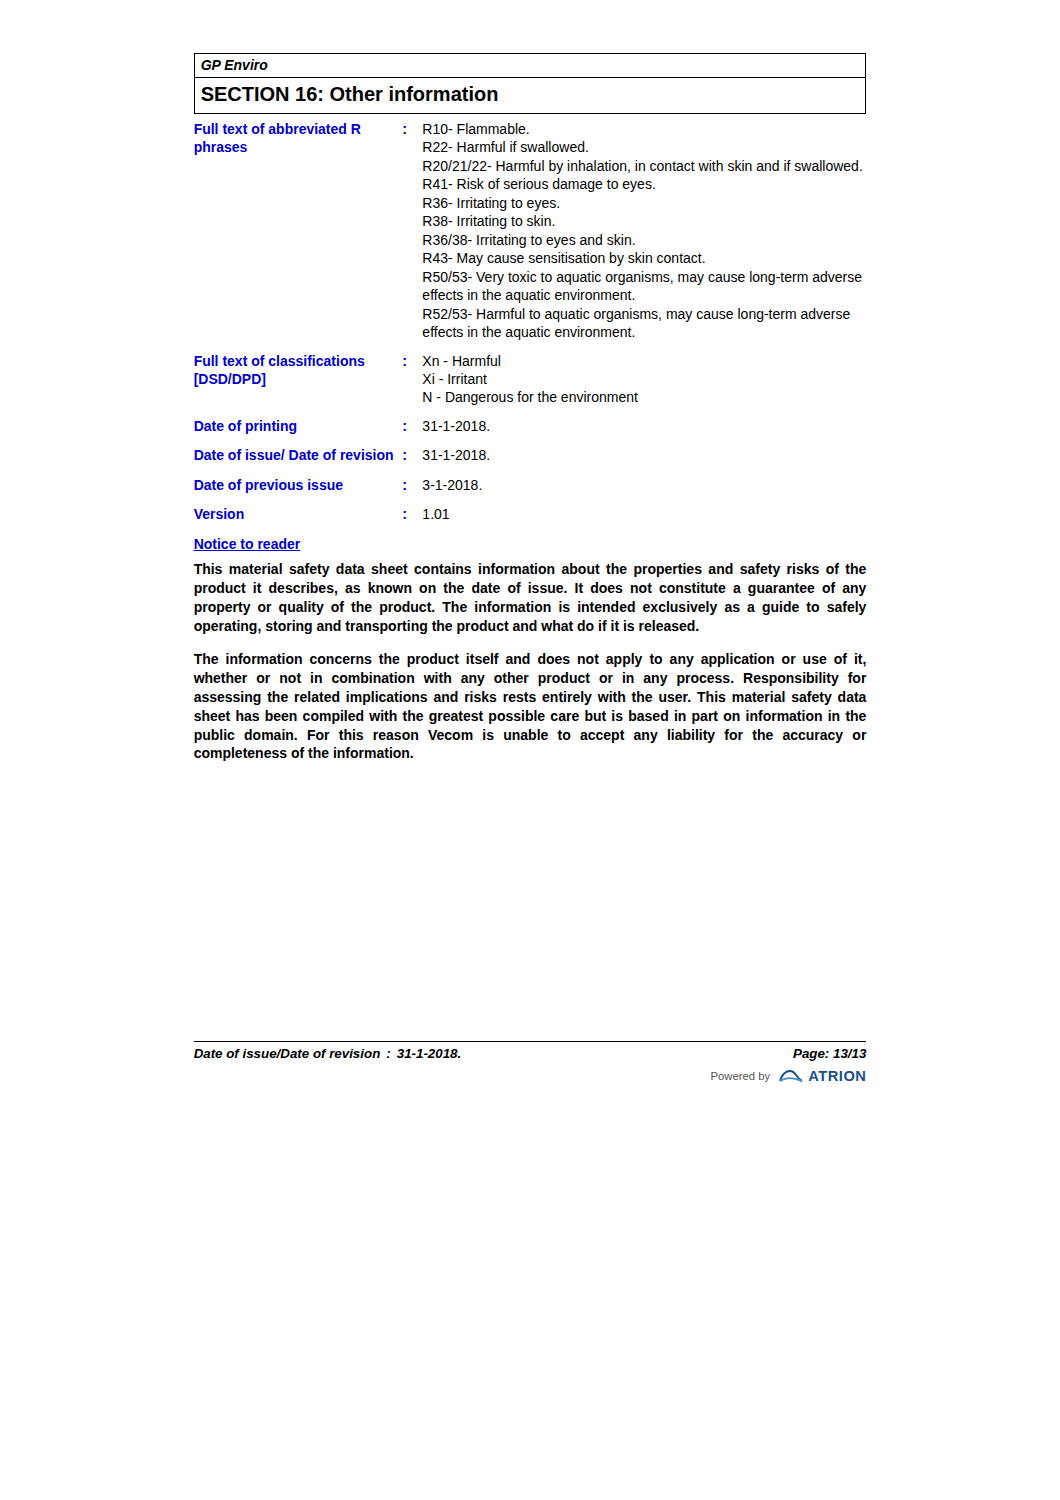GP Enviro
SECTION 16: Other information
| Full text of abbreviated R phrases | : | R10- Flammable. R22- Harmful if swallowed. R20/21/22- Harmful by inhalation, in contact with skin and if swallowed. R41- Risk of serious damage to eyes. R36- Irritating to eyes. R38- Irritating to skin. R36/38- Irritating to eyes and skin. R43- May cause sensitisation by skin contact. R50/53- Very toxic to aquatic organisms, may cause long-term adverse effects in the aquatic environment. R52/53- Harmful to aquatic organisms, may cause long-term adverse effects in the aquatic environment. |
| Full text of classifications [DSD/DPD] | : | Xn - Harmful Xi - Irritant N - Dangerous for the environment |
| Date of printing | : | 31-1-2018. |
| Date of issue/ Date of revision | : | 31-1-2018. |
| Date of previous issue | : | 3-1-2018. |
| Version | : | 1.01 |
Notice to reader
This material safety data sheet contains information about the properties and safety risks of the product it describes, as known on the date of issue. It does not constitute a guarantee of any property or quality of the product. The information is intended exclusively as a guide to safely operating, storing and transporting the product and what do if it is released.
The information concerns the product itself and does not apply to any application or use of it, whether or not in combination with any other product or in any process. Responsibility for assessing the related implications and risks rests entirely with the user. This material safety data sheet has been compiled with the greatest possible care but is based in part on information in the public domain. For this reason Vecom is unable to accept any liability for the accuracy or completeness of the information.
Date of issue/Date of revision: 31-1-2018.
Page: 13/13
Powered by ATRION